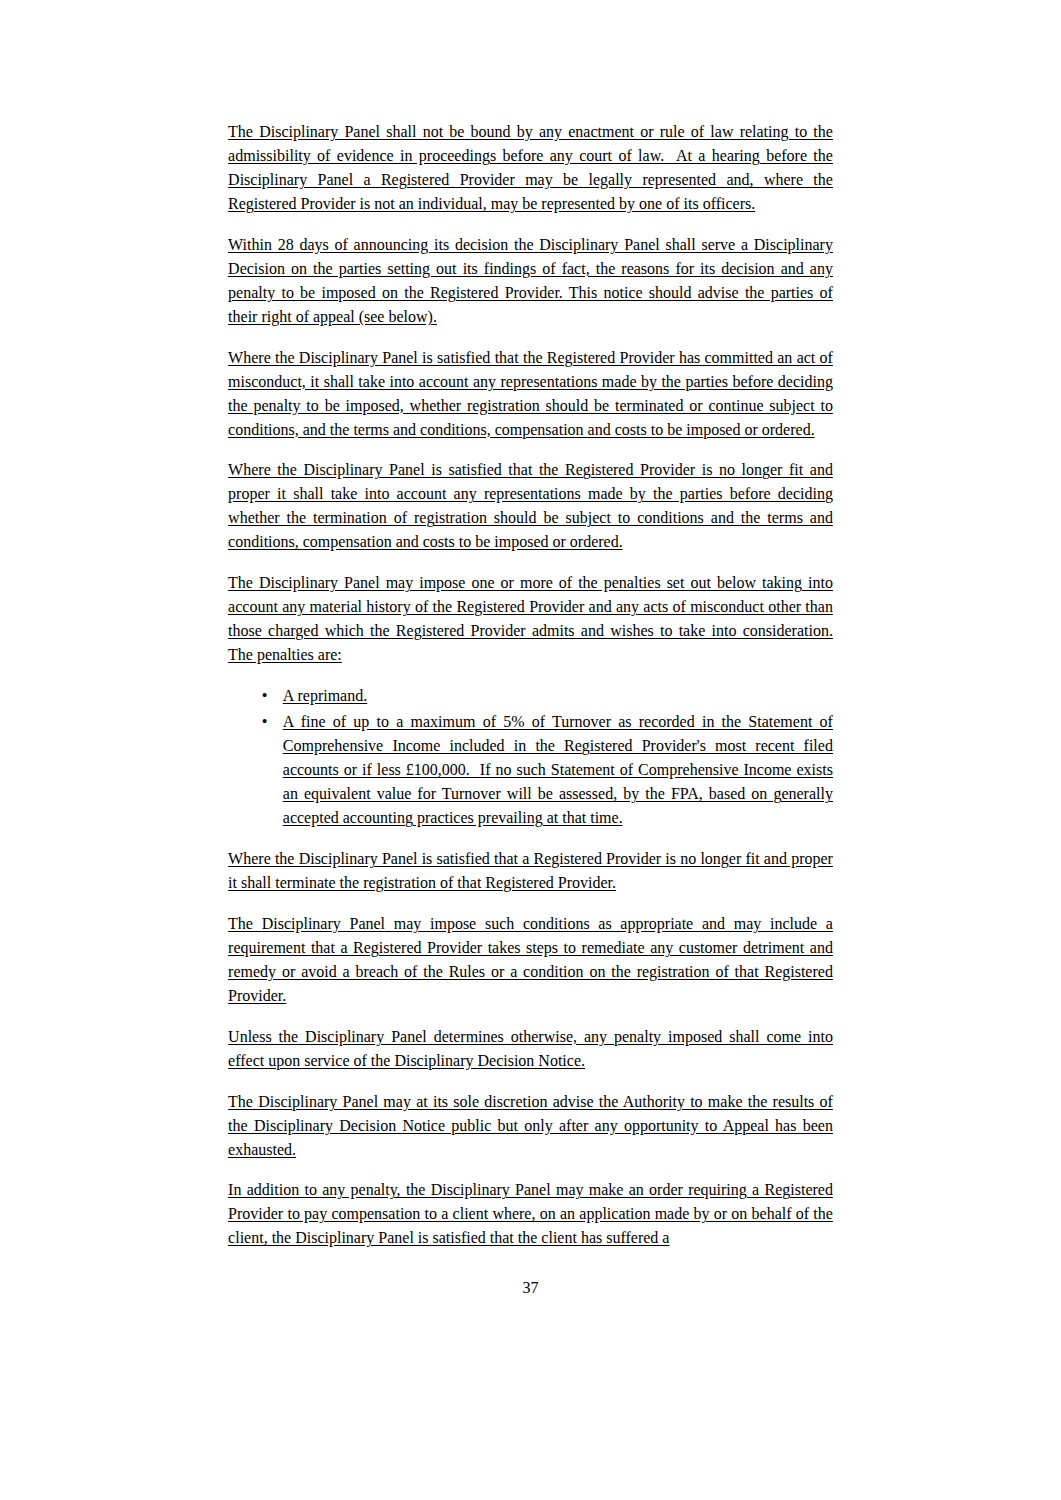The Disciplinary Panel shall not be bound by any enactment or rule of law relating to the admissibility of evidence in proceedings before any court of law. At a hearing before the Disciplinary Panel a Registered Provider may be legally represented and, where the Registered Provider is not an individual, may be represented by one of its officers.
Within 28 days of announcing its decision the Disciplinary Panel shall serve a Disciplinary Decision on the parties setting out its findings of fact, the reasons for its decision and any penalty to be imposed on the Registered Provider. This notice should advise the parties of their right of appeal (see below).
Where the Disciplinary Panel is satisfied that the Registered Provider has committed an act of misconduct, it shall take into account any representations made by the parties before deciding the penalty to be imposed, whether registration should be terminated or continue subject to conditions, and the terms and conditions, compensation and costs to be imposed or ordered.
Where the Disciplinary Panel is satisfied that the Registered Provider is no longer fit and proper it shall take into account any representations made by the parties before deciding whether the termination of registration should be subject to conditions and the terms and conditions, compensation and costs to be imposed or ordered.
The Disciplinary Panel may impose one or more of the penalties set out below taking into account any material history of the Registered Provider and any acts of misconduct other than those charged which the Registered Provider admits and wishes to take into consideration. The penalties are:
A reprimand.
A fine of up to a maximum of 5% of Turnover as recorded in the Statement of Comprehensive Income included in the Registered Provider's most recent filed accounts or if less £100,000. If no such Statement of Comprehensive Income exists an equivalent value for Turnover will be assessed, by the FPA, based on generally accepted accounting practices prevailing at that time.
Where the Disciplinary Panel is satisfied that a Registered Provider is no longer fit and proper it shall terminate the registration of that Registered Provider.
The Disciplinary Panel may impose such conditions as appropriate and may include a requirement that a Registered Provider takes steps to remediate any customer detriment and remedy or avoid a breach of the Rules or a condition on the registration of that Registered Provider.
Unless the Disciplinary Panel determines otherwise, any penalty imposed shall come into effect upon service of the Disciplinary Decision Notice.
The Disciplinary Panel may at its sole discretion advise the Authority to make the results of the Disciplinary Decision Notice public but only after any opportunity to Appeal has been exhausted.
In addition to any penalty, the Disciplinary Panel may make an order requiring a Registered Provider to pay compensation to a client where, on an application made by or on behalf of the client, the Disciplinary Panel is satisfied that the client has suffered a
37